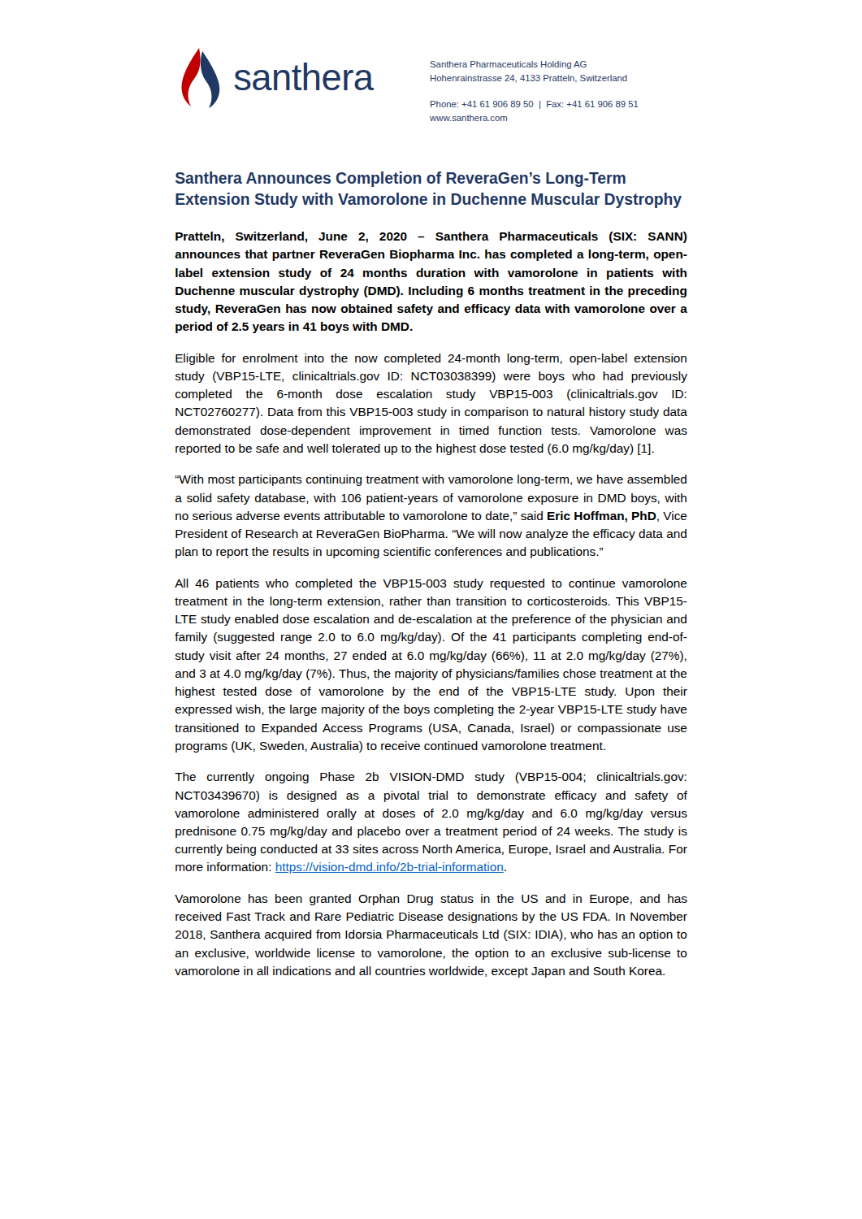santhera
Santhera Pharmaceuticals Holding AG
Hohenrainstrasse 24, 4133 Pratteln, Switzerland
Phone: +41 61 906 89 50 | Fax: +41 61 906 89 51
www.santhera.com
Santhera Announces Completion of ReveraGen’s Long-Term Extension Study with Vamorolone in Duchenne Muscular Dystrophy
Pratteln, Switzerland, June 2, 2020 – Santhera Pharmaceuticals (SIX: SANN) announces that partner ReveraGen Biopharma Inc. has completed a long-term, open-label extension study of 24 months duration with vamorolone in patients with Duchenne muscular dystrophy (DMD). Including 6 months treatment in the preceding study, ReveraGen has now obtained safety and efficacy data with vamorolone over a period of 2.5 years in 41 boys with DMD.
Eligible for enrolment into the now completed 24-month long-term, open-label extension study (VBP15-LTE, clinicaltrials.gov ID: NCT03038399) were boys who had previously completed the 6-month dose escalation study VBP15-003 (clinicaltrials.gov ID: NCT02760277). Data from this VBP15-003 study in comparison to natural history study data demonstrated dose-dependent improvement in timed function tests. Vamorolone was reported to be safe and well tolerated up to the highest dose tested (6.0 mg/kg/day) [1].
“With most participants continuing treatment with vamorolone long-term, we have assembled a solid safety database, with 106 patient-years of vamorolone exposure in DMD boys, with no serious adverse events attributable to vamorolone to date,” said Eric Hoffman, PhD, Vice President of Research at ReveraGen BioPharma. “We will now analyze the efficacy data and plan to report the results in upcoming scientific conferences and publications.”
All 46 patients who completed the VBP15-003 study requested to continue vamorolone treatment in the long-term extension, rather than transition to corticosteroids. This VBP15-LTE study enabled dose escalation and de-escalation at the preference of the physician and family (suggested range 2.0 to 6.0 mg/kg/day). Of the 41 participants completing end-of-study visit after 24 months, 27 ended at 6.0 mg/kg/day (66%), 11 at 2.0 mg/kg/day (27%), and 3 at 4.0 mg/kg/day (7%). Thus, the majority of physicians/families chose treatment at the highest tested dose of vamorolone by the end of the VBP15-LTE study. Upon their expressed wish, the large majority of the boys completing the 2-year VBP15-LTE study have transitioned to Expanded Access Programs (USA, Canada, Israel) or compassionate use programs (UK, Sweden, Australia) to receive continued vamorolone treatment.
The currently ongoing Phase 2b VISION-DMD study (VBP15-004; clinicaltrials.gov: NCT03439670) is designed as a pivotal trial to demonstrate efficacy and safety of vamorolone administered orally at doses of 2.0 mg/kg/day and 6.0 mg/kg/day versus prednisone 0.75 mg/kg/day and placebo over a treatment period of 24 weeks. The study is currently being conducted at 33 sites across North America, Europe, Israel and Australia. For more information: https://vision-dmd.info/2b-trial-information.
Vamorolone has been granted Orphan Drug status in the US and in Europe, and has received Fast Track and Rare Pediatric Disease designations by the US FDA. In November 2018, Santhera acquired from Idorsia Pharmaceuticals Ltd (SIX: IDIA), who has an option to an exclusive, worldwide license to vamorolone, the option to an exclusive sub-license to vamorolone in all indications and all countries worldwide, except Japan and South Korea.